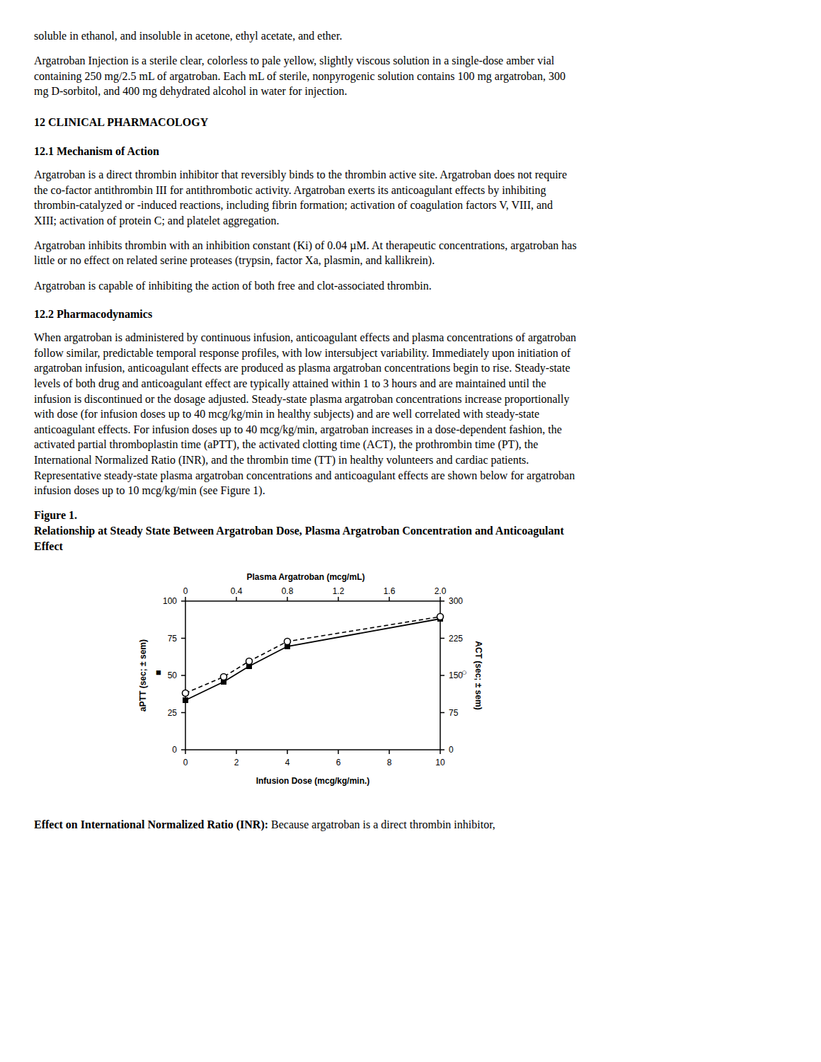soluble in ethanol, and insoluble in acetone, ethyl acetate, and ether.
Argatroban Injection is a sterile clear, colorless to pale yellow, slightly viscous solution in a single-dose amber vial containing 250 mg/2.5 mL of argatroban. Each mL of sterile, nonpyrogenic solution contains 100 mg argatroban, 300 mg D-sorbitol, and 400 mg dehydrated alcohol in water for injection.
12 CLINICAL PHARMACOLOGY
12.1 Mechanism of Action
Argatroban is a direct thrombin inhibitor that reversibly binds to the thrombin active site. Argatroban does not require the co-factor antithrombin III for antithrombotic activity. Argatroban exerts its anticoagulant effects by inhibiting thrombin-catalyzed or -induced reactions, including fibrin formation; activation of coagulation factors V, VIII, and XIII; activation of protein C; and platelet aggregation.
Argatroban inhibits thrombin with an inhibition constant (Ki) of 0.04 µM. At therapeutic concentrations, argatroban has little or no effect on related serine proteases (trypsin, factor Xa, plasmin, and kallikrein).
Argatroban is capable of inhibiting the action of both free and clot-associated thrombin.
12.2 Pharmacodynamics
When argatroban is administered by continuous infusion, anticoagulant effects and plasma concentrations of argatroban follow similar, predictable temporal response profiles, with low intersubject variability. Immediately upon initiation of argatroban infusion, anticoagulant effects are produced as plasma argatroban concentrations begin to rise. Steady-state levels of both drug and anticoagulant effect are typically attained within 1 to 3 hours and are maintained until the infusion is discontinued or the dosage adjusted. Steady-state plasma argatroban concentrations increase proportionally with dose (for infusion doses up to 40 mcg/kg/min in healthy subjects) and are well correlated with steady-state anticoagulant effects. For infusion doses up to 40 mcg/kg/min, argatroban increases in a dose-dependent fashion, the activated partial thromboplastin time (aPTT), the activated clotting time (ACT), the prothrombin time (PT), the International Normalized Ratio (INR), and the thrombin time (TT) in healthy volunteers and cardiac patients. Representative steady-state plasma argatroban concentrations and anticoagulant effects are shown below for argatroban infusion doses up to 10 mcg/kg/min (see Figure 1).
Figure 1. Relationship at Steady State Between Argatroban Dose, Plasma Argatroban Concentration and Anticoagulant Effect
Relationship at Steady State Between Argatroban Dose, Plasma Argatroban Concentration and Anticoagulant Effect Two overlapping curves rise from approximately 33 seconds aPTT at zero infusion dose to approximately 88 seconds aPTT at 10 mcg/kg/min. The right axis shows ACT in seconds from 0 to 300. The top axis shows plasma argatroban from 0 to 2.0 mcg/mL. Plasma Argatroban (mcg/mL) 0 0.4 0.8 1.2 1.6 2.0 100 75 50 25 0 aPTT (sec; ± sem) ■ 300 225 150 75 0 ACT (sec; ± sem) ○ 0 2 4 6 8 10 Infusion Dose (mcg/kg/min.)
Effect on International Normalized Ratio (INR): Because argatroban is a direct thrombin inhibitor,